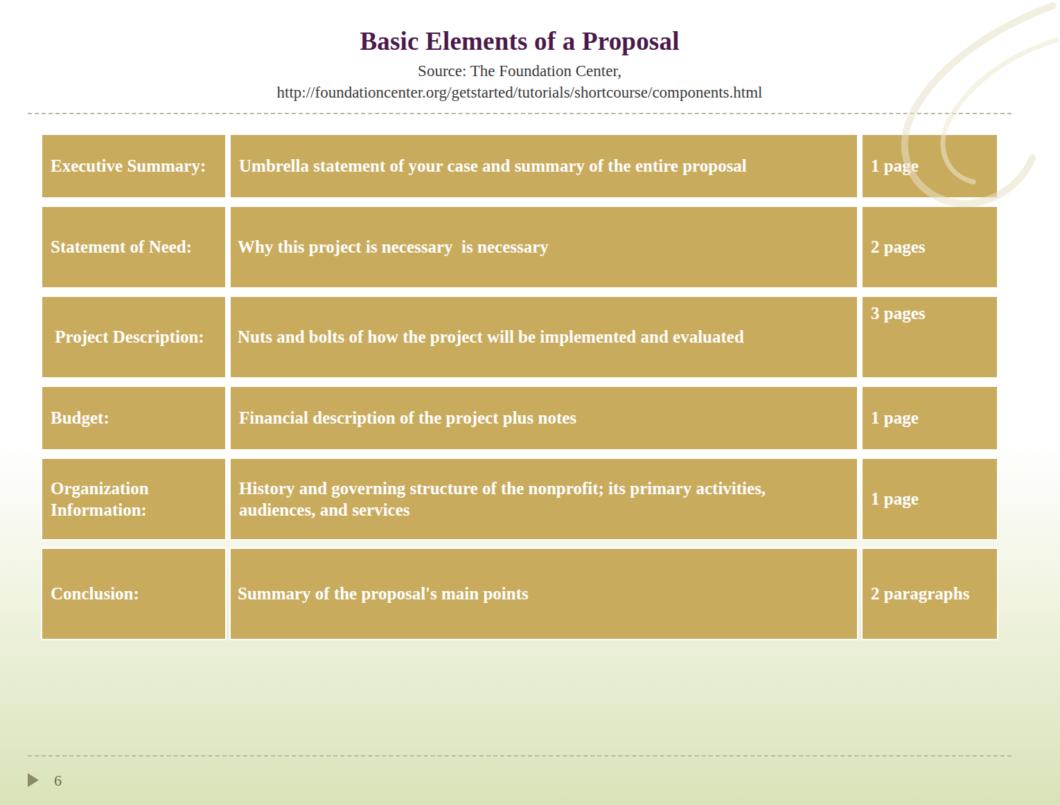Basic Elements of a Proposal
Source: The Foundation Center,
http://foundationcenter.org/getstarted/tutorials/shortcourse/components.html
| Executive Summary: | Umbrella statement of your case and summary of the entire proposal | 1 page |
| Statement of Need: | Why this project is necessary is necessary | 2 pages |
| Project Description: | Nuts and bolts of how the project will be implemented and evaluated | 3 pages |
| Budget: | Financial description of the project plus notes | 1 page |
| Organization Information: | History and governing structure of the nonprofit; its primary activities, audiences, and services | 1 page |
| Conclusion: | Summary of the proposal's main points | 2 paragraphs |
6